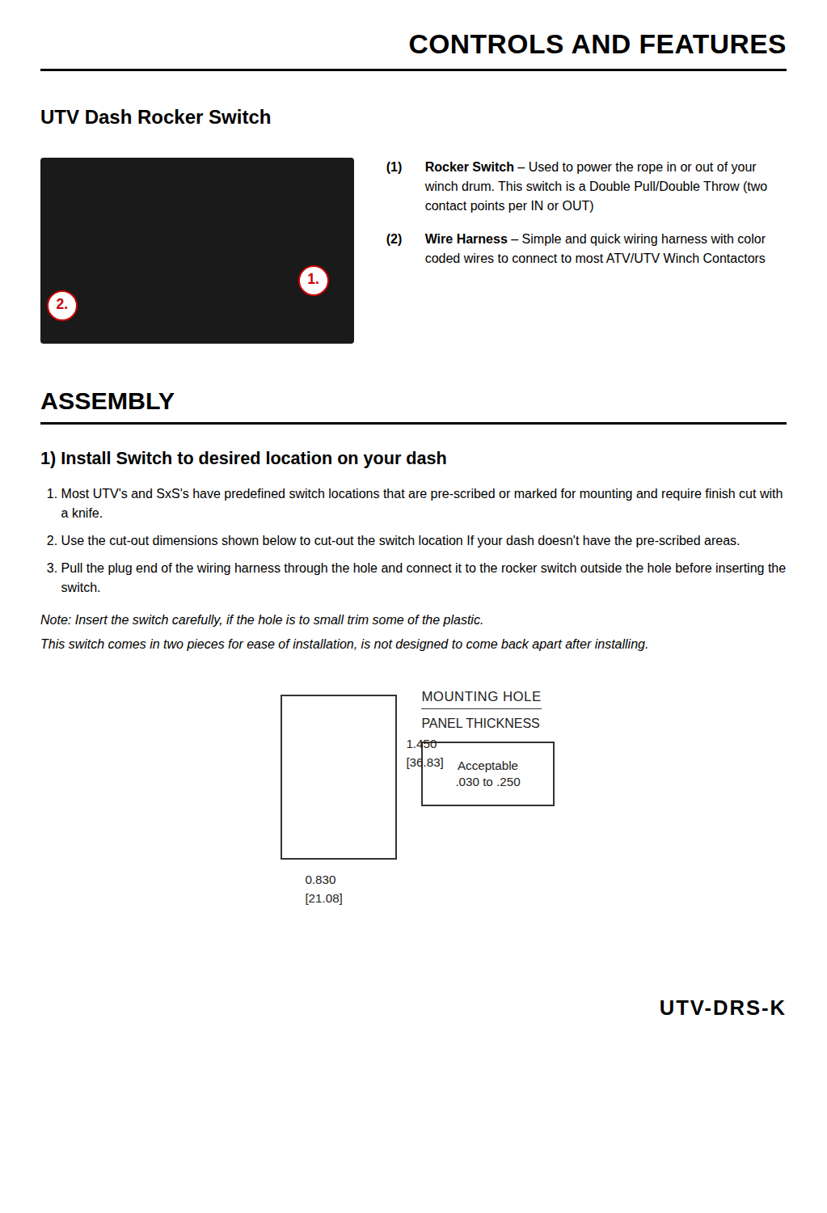CONTROLS AND FEATURES
UTV Dash Rocker Switch
1. 2.
(1) Rocker Switch – Used to power the rope in or out of your winch drum. This switch is a Double Pull/Double Throw (two contact points per IN or OUT)
(2) Wire Harness – Simple and quick wiring harness with color coded wires to connect to most ATV/UTV Winch Contactors
ASSEMBLY
1) Install Switch to desired location on your dash
Most UTV's and SxS's have predefined switch locations that are pre-scribed or marked for mounting and require finish cut with a knife.
Use the cut-out dimensions shown below to cut-out the switch location If your dash doesn't have the pre-scribed areas.
Pull the plug end of the wiring harness through the hole and connect it to the rocker switch outside the hole before inserting the switch.
Note: Insert the switch carefully, if the hole is to small trim some of the plastic.
This switch comes in two pieces for ease of installation, is not designed to come back apart after installing.
1.450
[36.83]
0.830
[21.08]
MOUNTING HOLE
PANEL THICKNESS
Acceptable
.030 to .250
UTV-DRS-K